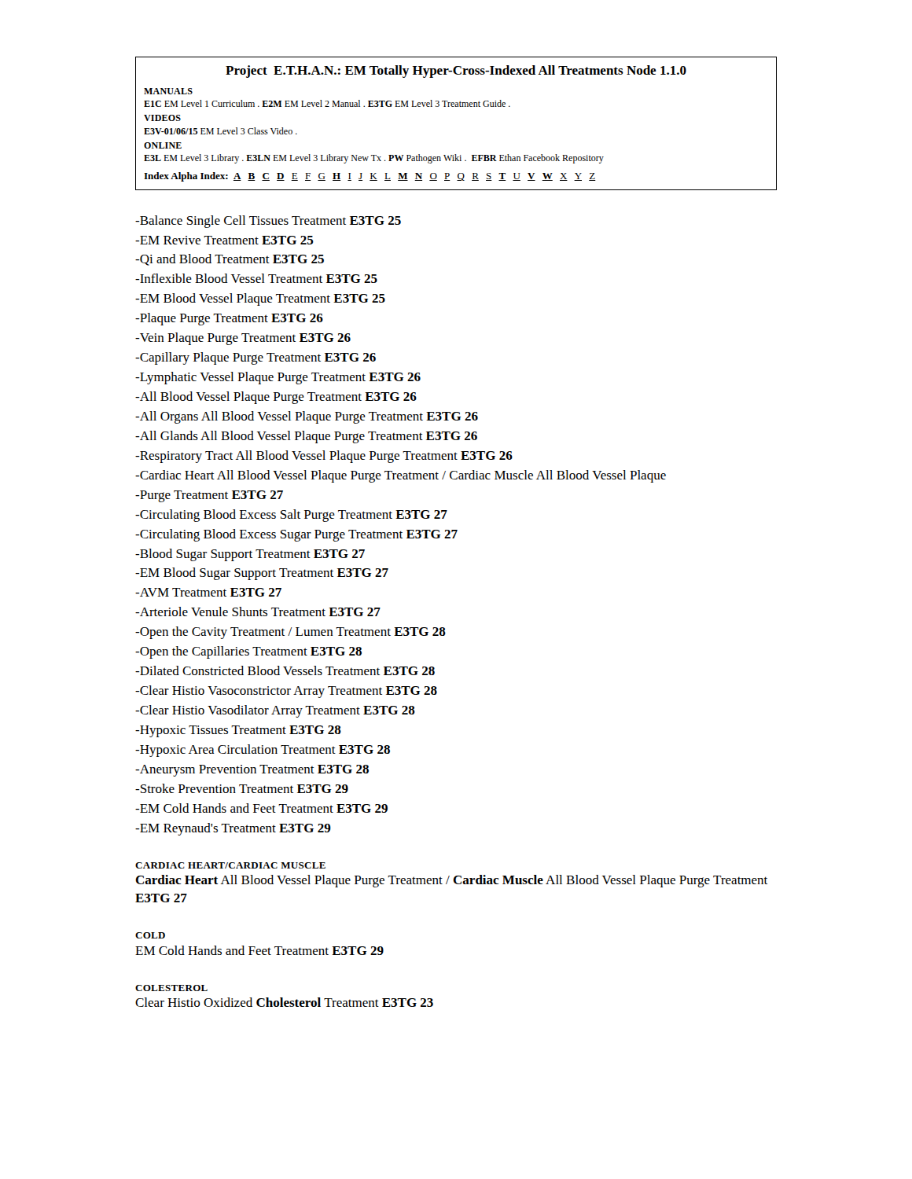Project E.T.H.A.N.: EM Totally Hyper-Cross-Indexed All Treatments Node 1.1.0
MANUALS
E1C EM Level 1 Curriculum . E2M EM Level 2 Manual . E3TG EM Level 3 Treatment Guide .
VIDEOS
E3V-01/06/15 EM Level 3 Class Video .
ONLINE
E3L EM Level 3 Library . E3LN EM Level 3 Library New Tx . PW Pathogen Wiki . EFBR Ethan Facebook Repository
Index Alpha Index: A B C D E F G H I J K L M N O P Q R S T U V W X Y Z
Balance Single Cell Tissues Treatment E3TG 25
EM Revive Treatment E3TG 25
Qi and Blood Treatment E3TG 25
Inflexible Blood Vessel Treatment E3TG 25
EM Blood Vessel Plaque Treatment E3TG 25
Plaque Purge Treatment E3TG 26
Vein Plaque Purge Treatment E3TG 26
Capillary Plaque Purge Treatment E3TG 26
Lymphatic Vessel Plaque Purge Treatment E3TG 26
All Blood Vessel Plaque Purge Treatment E3TG 26
All Organs All Blood Vessel Plaque Purge Treatment E3TG 26
All Glands All Blood Vessel Plaque Purge Treatment E3TG 26
Respiratory Tract All Blood Vessel Plaque Purge Treatment E3TG 26
Cardiac Heart All Blood Vessel Plaque Purge Treatment / Cardiac Muscle All Blood Vessel Plaque
Purge Treatment E3TG 27
Circulating Blood Excess Salt Purge Treatment E3TG 27
Circulating Blood Excess Sugar Purge Treatment E3TG 27
Blood Sugar Support Treatment E3TG 27
EM Blood Sugar Support Treatment E3TG 27
AVM Treatment E3TG 27
Arteriole Venule Shunts Treatment E3TG 27
Open the Cavity Treatment / Lumen Treatment E3TG 28
Open the Capillaries Treatment E3TG 28
Dilated Constricted Blood Vessels Treatment E3TG 28
Clear Histio Vasoconstrictor Array Treatment E3TG 28
Clear Histio Vasodilator Array Treatment E3TG 28
Hypoxic Tissues Treatment E3TG 28
Hypoxic Area Circulation Treatment E3TG 28
Aneurysm Prevention Treatment E3TG 28
Stroke Prevention Treatment E3TG 29
EM Cold Hands and Feet Treatment E3TG 29
EM Reynaud's Treatment E3TG 29
CARDIAC HEART/CARDIAC MUSCLE
Cardiac Heart All Blood Vessel Plaque Purge Treatment / Cardiac Muscle All Blood Vessel Plaque Purge Treatment E3TG 27
COLD
EM Cold Hands and Feet Treatment E3TG 29
COLESTEROL
Clear Histio Oxidized Cholesterol Treatment E3TG 23